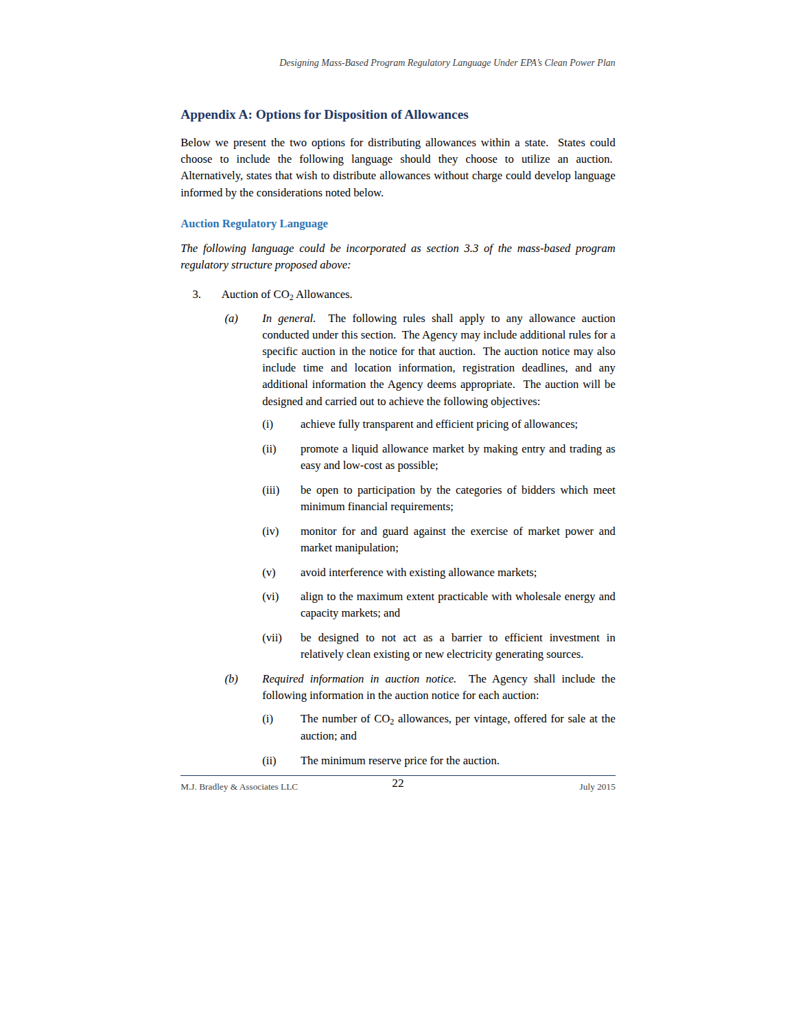Designing Mass-Based Program Regulatory Language Under EPA’s Clean Power Plan
Appendix A: Options for Disposition of Allowances
Below we present the two options for distributing allowances within a state. States could choose to include the following language should they choose to utilize an auction. Alternatively, states that wish to distribute allowances without charge could develop language informed by the considerations noted below.
Auction Regulatory Language
The following language could be incorporated as section 3.3 of the mass-based program regulatory structure proposed above:
3. Auction of CO2 Allowances.
(a) In general. The following rules shall apply to any allowance auction conducted under this section. The Agency may include additional rules for a specific auction in the notice for that auction. The auction notice may also include time and location information, registration deadlines, and any additional information the Agency deems appropriate. The auction will be designed and carried out to achieve the following objectives:
(i) achieve fully transparent and efficient pricing of allowances;
(ii) promote a liquid allowance market by making entry and trading as easy and low-cost as possible;
(iii) be open to participation by the categories of bidders which meet minimum financial requirements;
(iv) monitor for and guard against the exercise of market power and market manipulation;
(v) avoid interference with existing allowance markets;
(vi) align to the maximum extent practicable with wholesale energy and capacity markets; and
(vii) be designed to not act as a barrier to efficient investment in relatively clean existing or new electricity generating sources.
(b) Required information in auction notice. The Agency shall include the following information in the auction notice for each auction:
(i) The number of CO2 allowances, per vintage, offered for sale at the auction; and
(ii) The minimum reserve price for the auction.
M.J. Bradley & Associates LLC 22 July 2015